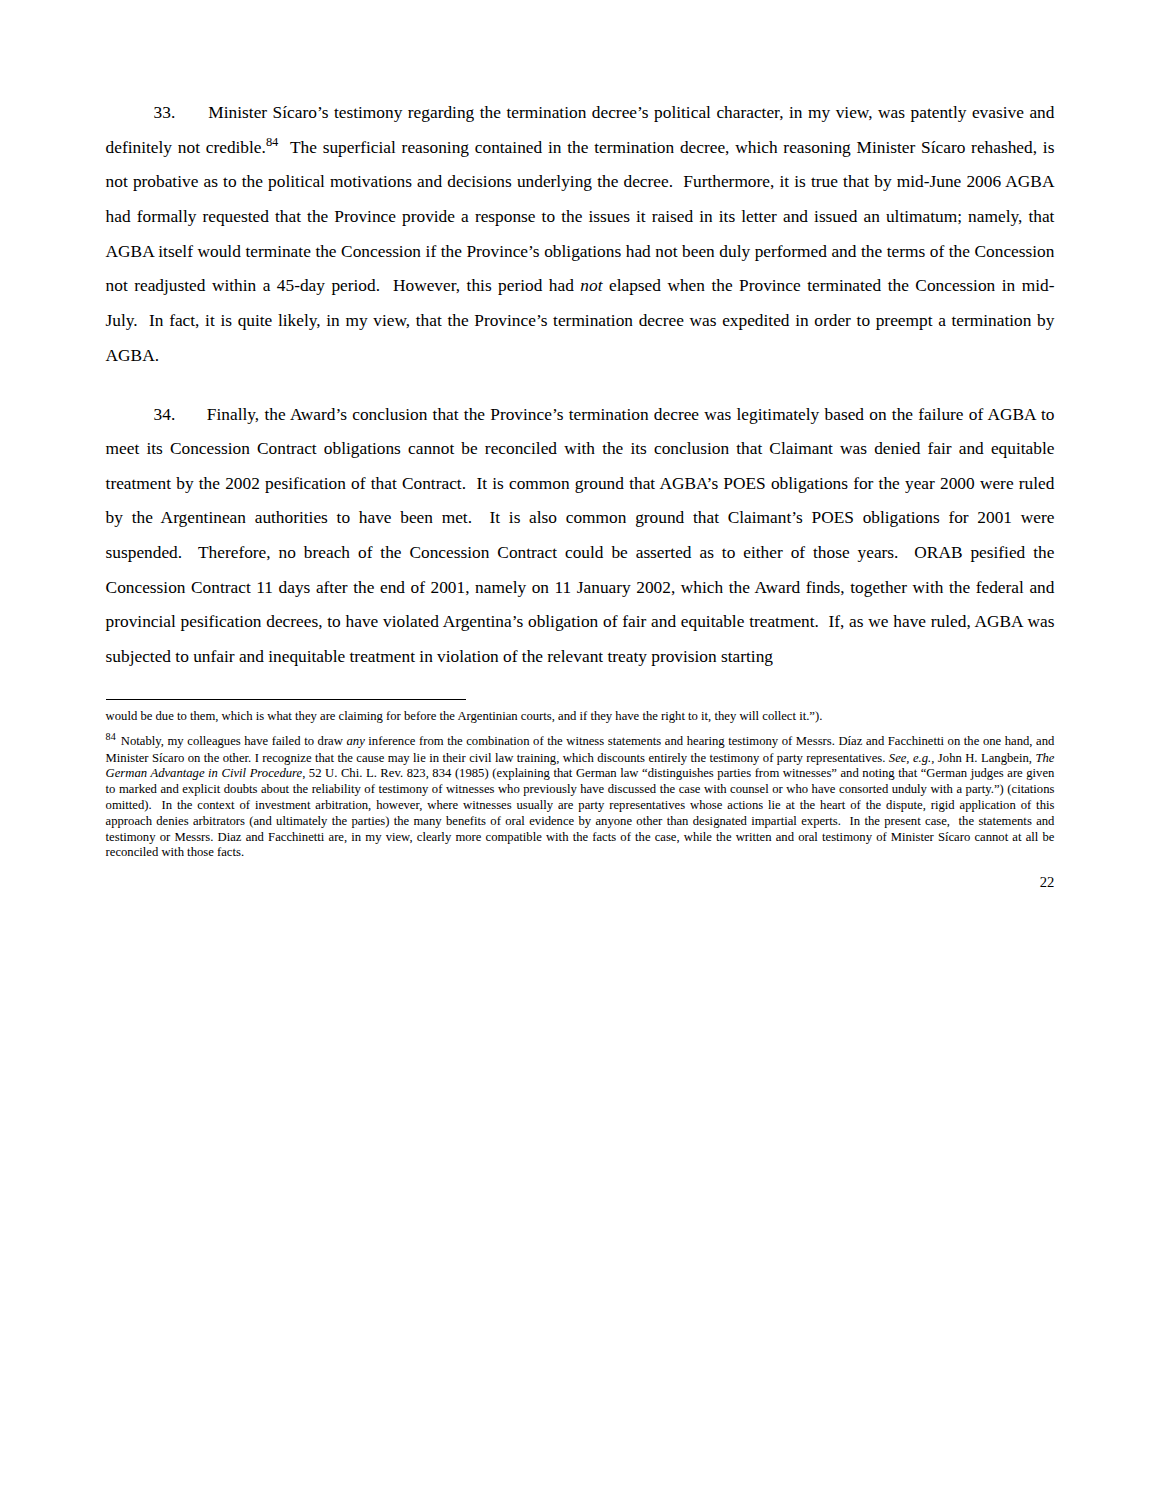33. Minister Sícaro’s testimony regarding the termination decree’s political character, in my view, was patently evasive and definitely not credible.84 The superficial reasoning contained in the termination decree, which reasoning Minister Sícaro rehashed, is not probative as to the political motivations and decisions underlying the decree. Furthermore, it is true that by mid-June 2006 AGBA had formally requested that the Province provide a response to the issues it raised in its letter and issued an ultimatum; namely, that AGBA itself would terminate the Concession if the Province’s obligations had not been duly performed and the terms of the Concession not readjusted within a 45-day period. However, this period had not elapsed when the Province terminated the Concession in mid-July. In fact, it is quite likely, in my view, that the Province’s termination decree was expedited in order to preempt a termination by AGBA.
34. Finally, the Award’s conclusion that the Province’s termination decree was legitimately based on the failure of AGBA to meet its Concession Contract obligations cannot be reconciled with the its conclusion that Claimant was denied fair and equitable treatment by the 2002 pesification of that Contract. It is common ground that AGBA’s POES obligations for the year 2000 were ruled by the Argentinean authorities to have been met. It is also common ground that Claimant’s POES obligations for 2001 were suspended. Therefore, no breach of the Concession Contract could be asserted as to either of those years. ORAB pesified the Concession Contract 11 days after the end of 2001, namely on 11 January 2002, which the Award finds, together with the federal and provincial pesification decrees, to have violated Argentina’s obligation of fair and equitable treatment. If, as we have ruled, AGBA was subjected to unfair and inequitable treatment in violation of the relevant treaty provision starting
would be due to them, which is what they are claiming for before the Argentinian courts, and if they have the right to it, they will collect it.”).
84 Notably, my colleagues have failed to draw any inference from the combination of the witness statements and hearing testimony of Messrs. Díaz and Facchinetti on the one hand, and Minister Sícaro on the other. I recognize that the cause may lie in their civil law training, which discounts entirely the testimony of party representatives. See, e.g., John H. Langbein, The German Advantage in Civil Procedure, 52 U. Chi. L. Rev. 823, 834 (1985) (explaining that German law “distinguishes parties from witnesses” and noting that “German judges are given to marked and explicit doubts about the reliability of testimony of witnesses who previously have discussed the case with counsel or who have consorted unduly with a party.”) (citations omitted). In the context of investment arbitration, however, where witnesses usually are party representatives whose actions lie at the heart of the dispute, rigid application of this approach denies arbitrators (and ultimately the parties) the many benefits of oral evidence by anyone other than designated impartial experts. In the present case, the statements and testimony or Messrs. Diaz and Facchinetti are, in my view, clearly more compatible with the facts of the case, while the written and oral testimony of Minister Sícaro cannot at all be reconciled with those facts.
22